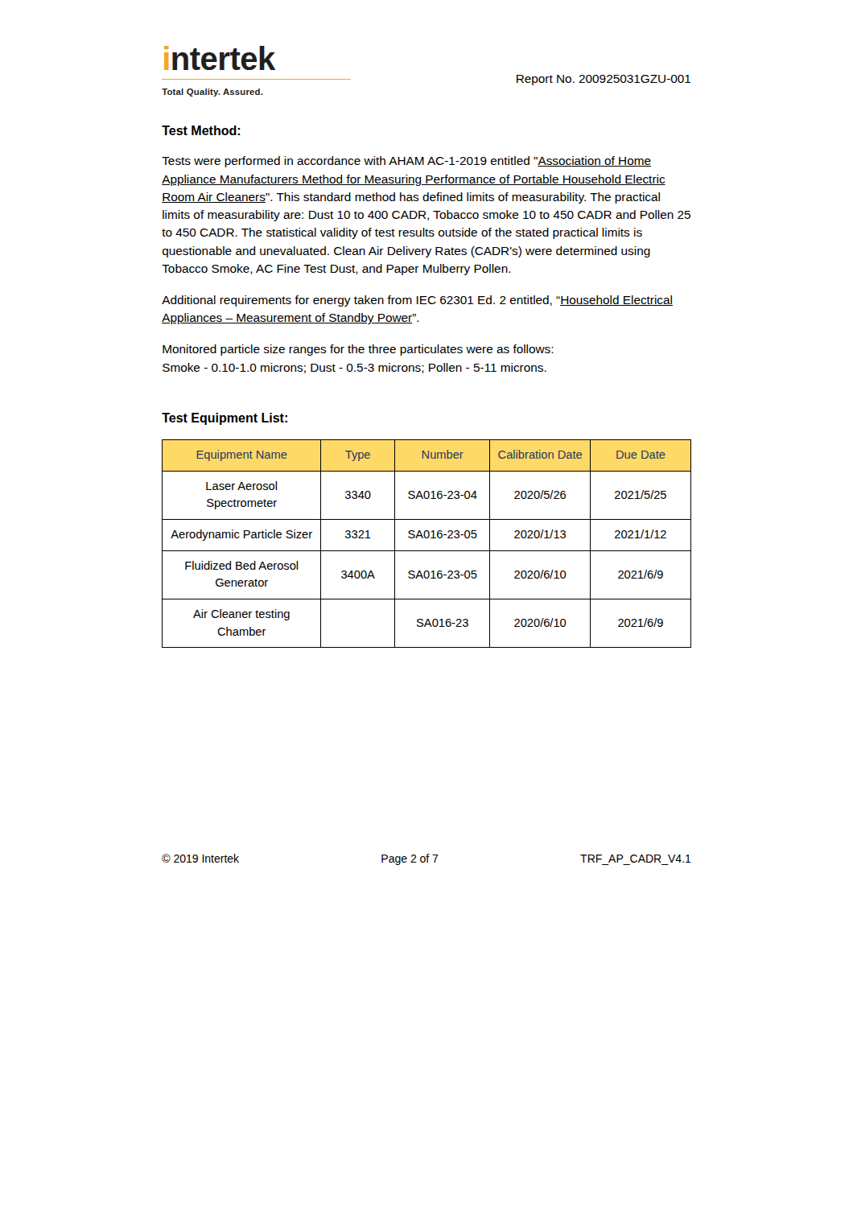intertek
Total Quality. Assured.
Report No. 200925031GZU-001
Test Method:
Tests were performed in accordance with AHAM AC-1-2019 entitled "Association of Home Appliance Manufacturers Method for Measuring Performance of Portable Household Electric Room Air Cleaners". This standard method has defined limits of measurability. The practical limits of measurability are: Dust 10 to 400 CADR, Tobacco smoke 10 to 450 CADR and Pollen 25 to 450 CADR. The statistical validity of test results outside of the stated practical limits is questionable and unevaluated. Clean Air Delivery Rates (CADR's) were determined using Tobacco Smoke, AC Fine Test Dust, and Paper Mulberry Pollen.
Additional requirements for energy taken from IEC 62301 Ed. 2 entitled, “Household Electrical Appliances – Measurement of Standby Power”.
Monitored particle size ranges for the three particulates were as follows:
Smoke - 0.10-1.0 microns; Dust - 0.5-3 microns; Pollen - 5-11 microns.
Test Equipment List:
| Equipment Name | Type | Number | Calibration Date | Due Date |
| --- | --- | --- | --- | --- |
| Laser Aerosol Spectrometer | 3340 | SA016-23-04 | 2020/5/26 | 2021/5/25 |
| Aerodynamic Particle Sizer | 3321 | SA016-23-05 | 2020/1/13 | 2021/1/12 |
| Fluidized Bed Aerosol Generator | 3400A | SA016-23-05 | 2020/6/10 | 2021/6/9 |
| Air Cleaner testing Chamber | | SA016-23 | 2020/6/10 | 2021/6/9 |
© 2019 Intertek
Page 2 of 7
TRF_AP_CADR_V4.1